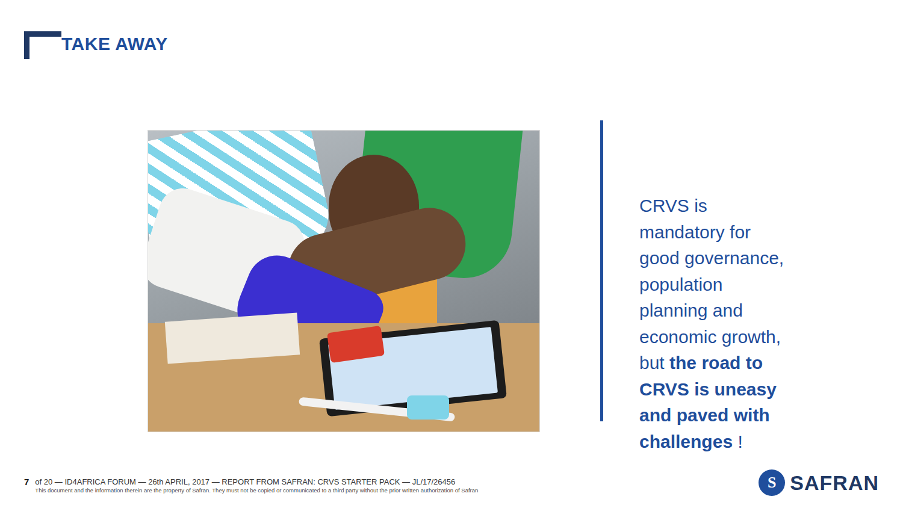TAKE AWAY
CRVS is mandatory for good governance, population planning and economic growth, but the road to CRVS is uneasy and paved with challenges !
7
of 20 — ID4AFRICA FORUM — 26th APRIL, 2017 — REPORT FROM SAFRAN: CRVS STARTER PACK — JL/17/26456
This document and the information therein are the property of Safran. They must not be copied or communicated to a third party without the prior written authorization of Safran
S SAFRAN